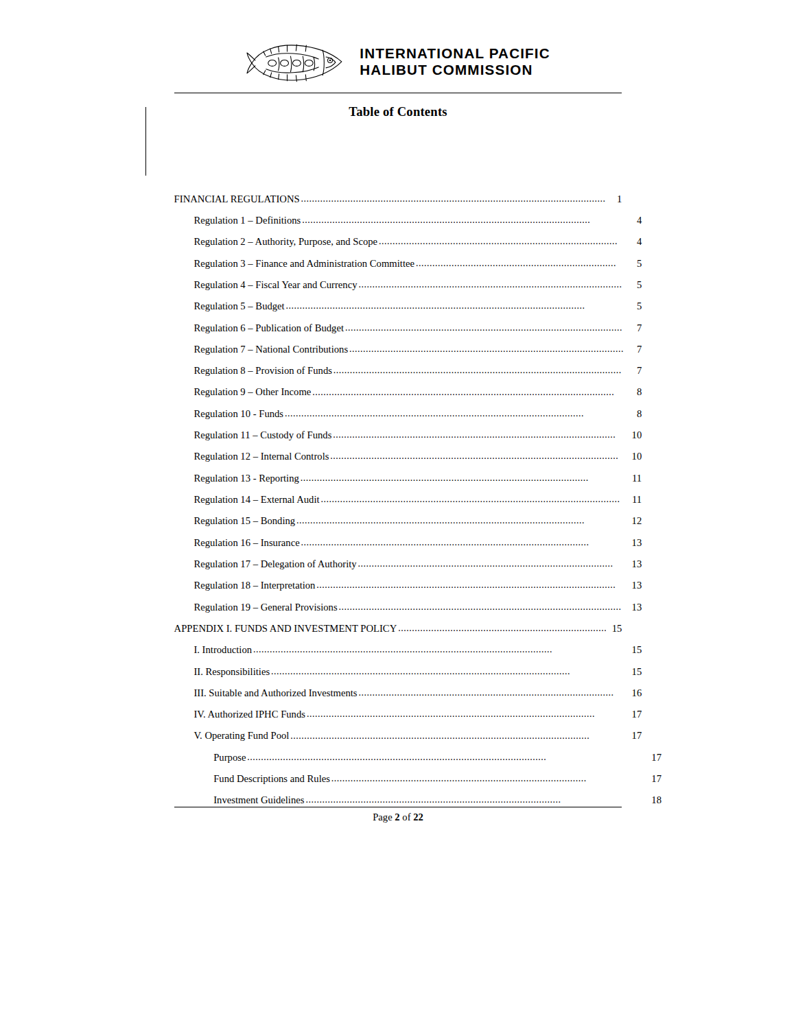International Pacific Halibut Commission
Table of Contents
FINANCIAL REGULATIONS ................................................................................................................. 1
Regulation 1 – Definitions ......................................................................................................... 4
Regulation 2 – Authority, Purpose, and Scope ....................................................................................... 4
Regulation 3 – Finance and Administration Committee ......................................................................... 5
Regulation 4 – Fiscal Year and Currency ................................................................................................ 5
Regulation 5 – Budget ............................................................................................................. 5
Regulation 6 – Publication of Budget ..................................................................................................... 7
Regulation 7 – National Contributions .................................................................................................... 7
Regulation 8 – Provision of Funds ......................................................................................................... 7
Regulation 9 – Other Income .............................................................................................................. 8
Regulation 10 - Funds ............................................................................................................. 8
Regulation 11 – Custody of Funds ....................................................................................................... 10
Regulation 12 – Internal Controls ......................................................................................................... 10
Regulation 13 - Reporting ......................................................................................................... 11
Regulation 14 – External Audit ............................................................................................................. 11
Regulation 15 – Bonding ......................................................................................................... 12
Regulation 16 – Insurance ......................................................................................................... 13
Regulation 17 – Delegation of Authority ............................................................................................. 13
Regulation 18 – Interpretation ............................................................................................................. 13
Regulation 19 – General Provisions ....................................................................................................... 13
APPENDIX I. FUNDS AND INVESTMENT POLICY ......................................................................................... 15
I. Introduction ............................................................................................................. 15
II. Responsibilities ............................................................................................................. 15
III. Suitable and Authorized Investments ............................................................................................. 16
IV. Authorized IPHC Funds ......................................................................................................... 17
V. Operating Fund Pool ............................................................................................................. 17
Purpose ............................................................................................................. 17
Fund Descriptions and Rules ............................................................................................. 17
Investment Guidelines ............................................................................................. 18
Page 2 of 22